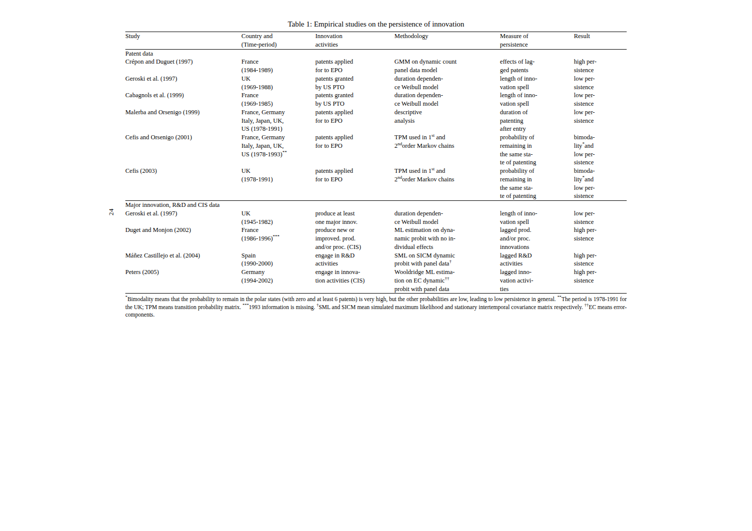24
Table 1: Empirical studies on the persistence of innovation
| Study | Country and | Innovation | Methodology | Measure of | Result |
| | (Time-period) | activities | | persistence | |
| Patent data |
| Crépon and Duguet (1997) | France | patents applied | GMM on dynamic count | effects of lag- | high per- |
| | (1984-1989) | for to EPO | panel data model | ged patents | sistence |
| Geroski et al. (1997) | UK | patents granted | duration dependen- | length of inno- | low per- |
| | (1969-1988) | by US PTO | ce Weibull model | vation spell | sistence |
| Cabagnols et al. (1999) | France | patents granted | duration dependen- | length of inno- | low per- |
| | (1969-1985) | by US PTO | ce Weibull model | vation spell | sistence |
| Malerba and Orsenigo (1999) | France, Germany | patents applied | descriptive | duration of | low per- |
| | Italy, Japan, UK, | for to EPO | analysis | patenting | sistence |
| | US (1978-1991) | | | after entry | |
| Cefis and Orsenigo (2001) | France, Germany | patents applied | TPM used in 1 st and | probability of | bimoda- |
| | Italy, Japan, UK, | for to EPO | 2 nd order Markov chains | remaining in | lity * and |
| | US (1978-1993) ** | | | the same sta- | low per- |
| | | | | te of patenting | sistence |
| Cefis (2003) | UK | patents applied | TPM used in 1 st and | probability of | bimoda- |
| | (1978-1991) | for to EPO | 2 nd order Markov chains | remaining in | lity * and |
| | | | | the same sta- | low per- |
| | | | | te of patenting | sistence |
| Major innovation, R&D and CIS data |
| Geroski et al. (1997) | UK | produce at least | duration dependen- | length of inno- | low per- |
| | (1945-1982) | one major innov. | ce Weibull model | vation spell | sistence |
| Duget and Monjon (2002) | France | produce new or | ML estimation on dyna- | lagged prod. | high per- |
| | (1986-1996) *** | improved. prod. | namic probit with no in- | and/or proc. | sistence |
| | | and/or proc. (CIS) | dividual effects | innovations | |
| Máñez Castillejo et al. (2004) | Spain | engage in R&D | SML on SICM dynamic | lagged R&D | high per- |
| | (1990-2000) | activities | probit with panel data † | activities | sistence |
| Peters (2005) | Germany | engage in innova- | Wooldridge ML estima- | lagged inno- | high per- |
| | (1994-2002) | tion activities (CIS) | tion on EC dynamic †† | vation activi- | sistence |
| | | | probit with panel data | ties | |
*Bimodality means that the probability to remain in the polar states (with zero and at least 6 patents) is very high, but the other probabilities are low, leading to low persistence in general. **The period is 1978-1991 for the UK; TPM means transition probability matrix. ***1993 information is missing. †SML and SICM mean simulated maximum likelihood and stationary intertemporal covariance matrix respectively. ††EC means error-components.